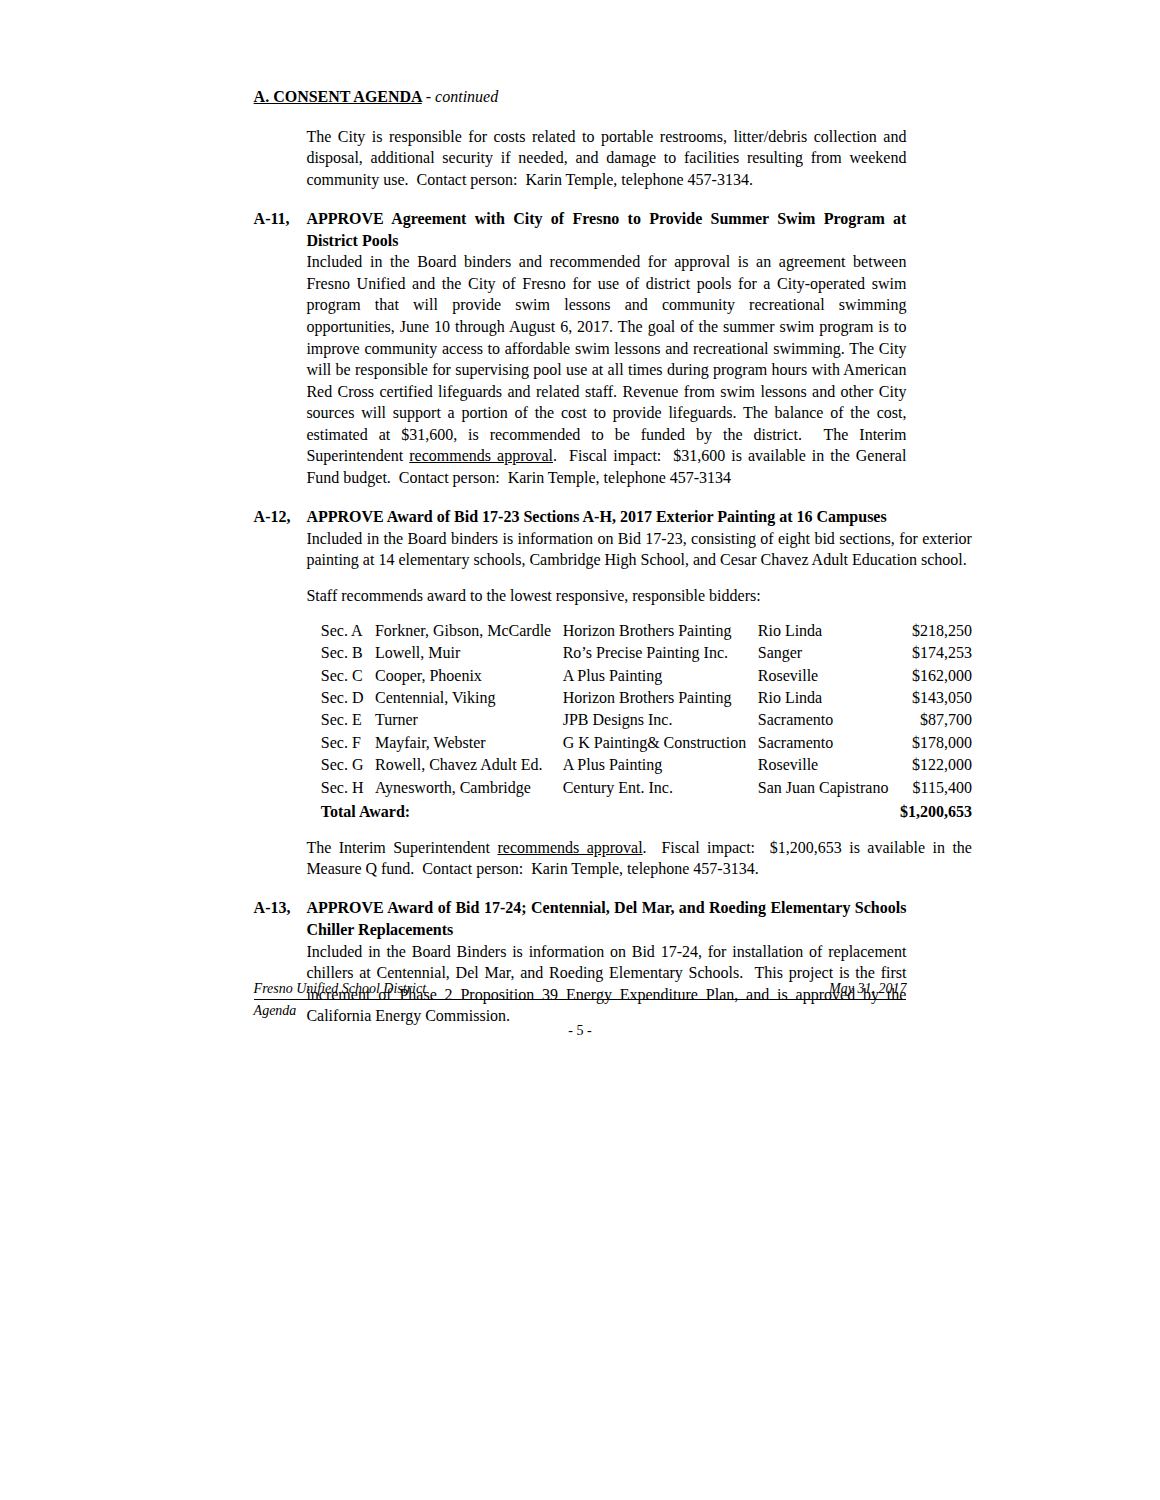A. CONSENT AGENDA - continued
The City is responsible for costs related to portable restrooms, litter/debris collection and disposal, additional security if needed, and damage to facilities resulting from weekend community use. Contact person: Karin Temple, telephone 457-3134.
A-11,
APPROVE Agreement with City of Fresno to Provide Summer Swim Program at District Pools
Included in the Board binders and recommended for approval is an agreement between Fresno Unified and the City of Fresno for use of district pools for a City-operated swim program that will provide swim lessons and community recreational swimming opportunities, June 10 through August 6, 2017. The goal of the summer swim program is to improve community access to affordable swim lessons and recreational swimming. The City will be responsible for supervising pool use at all times during program hours with American Red Cross certified lifeguards and related staff. Revenue from swim lessons and other City sources will support a portion of the cost to provide lifeguards. The balance of the cost, estimated at $31,600, is recommended to be funded by the district. The Interim Superintendent recommends approval. Fiscal impact: $31,600 is available in the General Fund budget. Contact person: Karin Temple, telephone 457-3134
A-12,
APPROVE Award of Bid 17-23 Sections A-H, 2017 Exterior Painting at 16 Campuses
Included in the Board binders is information on Bid 17-23, consisting of eight bid sections, for exterior painting at 14 elementary schools, Cambridge High School, and Cesar Chavez Adult Education school.
Staff recommends award to the lowest responsive, responsible bidders:
| Sec. A | Forkner, Gibson, McCardle | Horizon Brothers Painting | Rio Linda | $218,250 |
| Sec. B | Lowell, Muir | Ro’s Precise Painting Inc. | Sanger | $174,253 |
| Sec. C | Cooper, Phoenix | A Plus Painting | Roseville | $162,000 |
| Sec. D | Centennial, Viking | Horizon Brothers Painting | Rio Linda | $143,050 |
| Sec. E | Turner | JPB Designs Inc. | Sacramento | $87,700 |
| Sec. F | Mayfair, Webster | G K Painting& Construction | Sacramento | $178,000 |
| Sec. G | Rowell, Chavez Adult Ed. | A Plus Painting | Roseville | $122,000 |
| Sec. H | Aynesworth, Cambridge | Century Ent. Inc. | San Juan Capistrano | $115,400 |
| Total Award: | | | $1,200,653 |
The Interim Superintendent recommends approval. Fiscal impact: $1,200,653 is available in the Measure Q fund. Contact person: Karin Temple, telephone 457-3134.
A-13,
APPROVE Award of Bid 17-24; Centennial, Del Mar, and Roeding Elementary Schools Chiller Replacements
Included in the Board Binders is information on Bid 17-24, for installation of replacement chillers at Centennial, Del Mar, and Roeding Elementary Schools. This project is the first increment of Phase 2 Proposition 39 Energy Expenditure Plan, and is approved by the California Energy Commission.
Fresno Unified School District May 31, 2017
Agenda
- 5 -